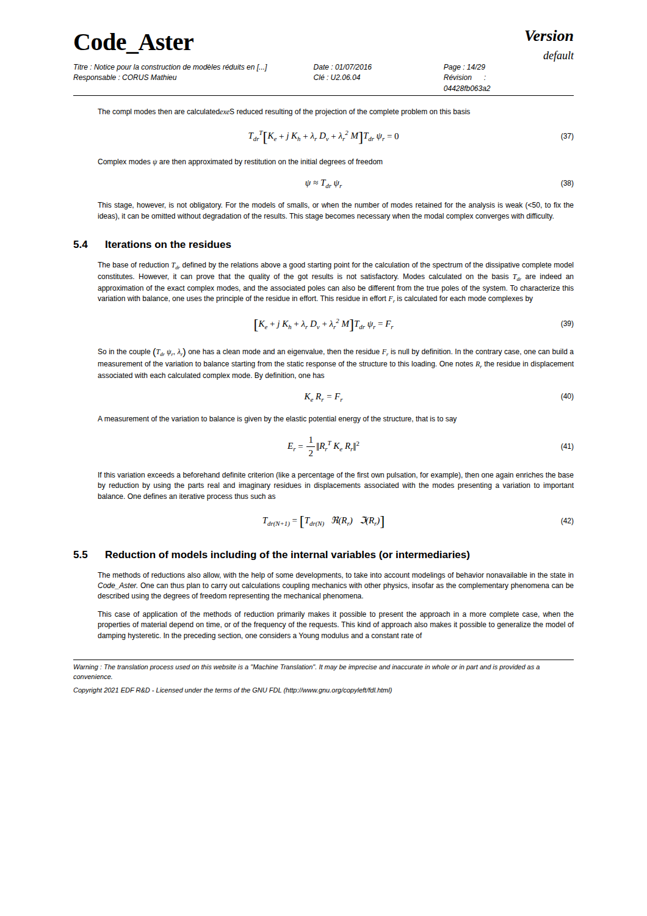Code_Aster
Version
default
| Titre : Notice pour la construction de modèles réduits en [...] | Date : 01/07/2016 | Page : 14/29 | |
| Responsable : CORUS Mathieu | Clé : U2.06.04 | Révision : | |
| | | 04428fb063a2 | |
The compl modes then are calculatedexe S reduced resulting of the projection of the complete problem on this basis
TdrT[Ke + j Kh + λr Dv + λr2 M] Tdr ψr = 0 (37)
Complex modes ψ are then approximated by restitution on the initial degrees of freedom
ψ ≈ Tdr ψr (38)
This stage, however, is not obligatory. For the models of smalls, or when the number of modes retained for the analysis is weak (<50, to fix the ideas), it can be omitted without degradation of the results. This stage becomes necessary when the modal complex converges with difficulty.
5.4 Iterations on the residues
The base of reduction Tdr defined by the relations above a good starting point for the calculation of the spectrum of the dissipative complete model constitutes. However, it can prove that the quality of the got results is not satisfactory. Modes calculated on the basis Tdr are indeed an approximation of the exact complex modes, and the associated poles can also be different from the true poles of the system. To characterize this variation with balance, one uses the principle of the residue in effort. This residue in effort Fr is calculated for each mode complexes by
[Ke + j Kh + λr Dv + λr2 M] Tdr ψr = Fr (39)
So in the couple (Tdr ψr, λr) one has a clean mode and an eigenvalue, then the residue Fr is null by definition. In the contrary case, one can build a measurement of the variation to balance starting from the static response of the structure to this loading. One notes Rr the residue in displacement associated with each calculated complex mode. By definition, one has
Ke Rr = Fr (40)
A measurement of the variation to balance is given by the elastic potential energy of the structure, that is to say
Er = 12‖RrT Ke Rr‖2 (41)
If this variation exceeds a beforehand definite criterion (like a percentage of the first own pulsation, for example), then one again enriches the base by reduction by using the parts real and imaginary residues in displacements associated with the modes presenting a variation to important balance. One defines an iterative process thus such as
Tdr(N+1) = [Tdr(N) ℜ(Rr) ℑ(Rr)] (42)
5.5 Reduction of models including of the internal variables (or intermediaries)
The methods of reductions also allow, with the help of some developments, to take into account modelings of behavior nonavailable in the state in Code_Aster. One can thus plan to carry out calculations coupling mechanics with other physics, insofar as the complementary phenomena can be described using the degrees of freedom representing the mechanical phenomena.
This case of application of the methods of reduction primarily makes it possible to present the approach in a more complete case, when the properties of material depend on time, or of the frequency of the requests. This kind of approach also makes it possible to generalize the model of damping hysteretic. In the preceding section, one considers a Young modulus and a constant rate of
Warning : The translation process used on this website is a "Machine Translation". It may be imprecise and inaccurate in whole or in part and is provided as a convenience.
Copyright 2021 EDF R&D - Licensed under the terms of the GNU FDL (http://www.gnu.org/copyleft/fdl.html)